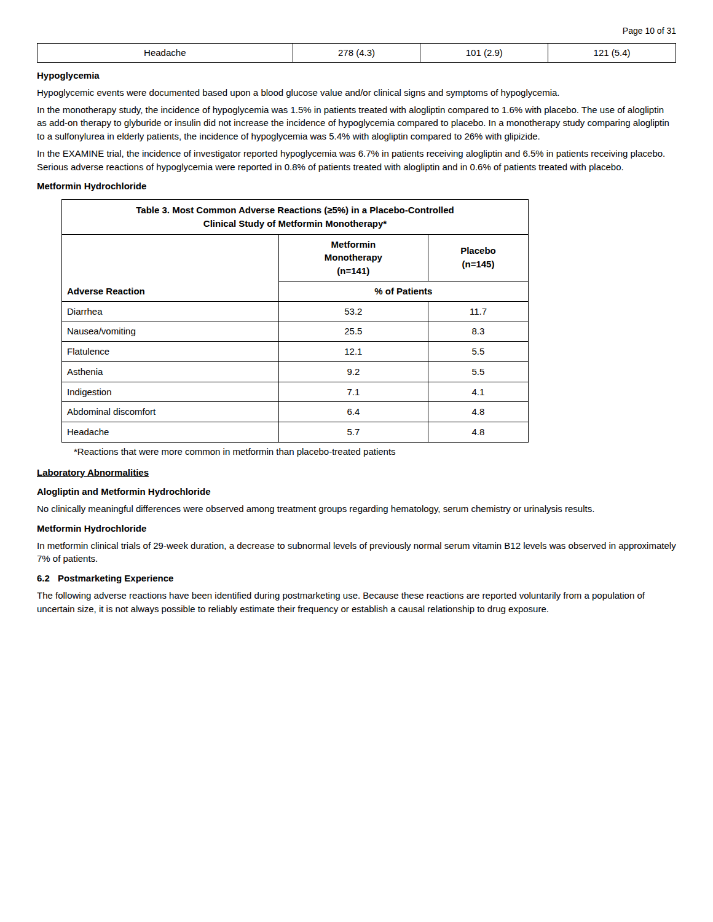Page 10 of 31
| Headache | 278 (4.3) | 101 (2.9) | 121 (5.4) |
Hypoglycemia
Hypoglycemic events were documented based upon a blood glucose value and/or clinical signs and symptoms of hypoglycemia.
In the monotherapy study, the incidence of hypoglycemia was 1.5% in patients treated with alogliptin compared to 1.6% with placebo. The use of alogliptin as add-on therapy to glyburide or insulin did not increase the incidence of hypoglycemia compared to placebo. In a monotherapy study comparing alogliptin to a sulfonylurea in elderly patients, the incidence of hypoglycemia was 5.4% with alogliptin compared to 26% with glipizide.
In the EXAMINE trial, the incidence of investigator reported hypoglycemia was 6.7% in patients receiving alogliptin and 6.5% in patients receiving placebo. Serious adverse reactions of hypoglycemia were reported in 0.8% of patients treated with alogliptin and in 0.6% of patients treated with placebo.
Metformin Hydrochloride
| Table 3. Most Common Adverse Reactions (≥5%) in a Placebo-Controlled Clinical Study of Metformin Monotherapy* |
| --- |
| Adverse Reaction | Metformin Monotherapy (n=141) | Placebo (n=145) |
| % of Patients |
| Diarrhea | 53.2 | 11.7 |
| Nausea/vomiting | 25.5 | 8.3 |
| Flatulence | 12.1 | 5.5 |
| Asthenia | 9.2 | 5.5 |
| Indigestion | 7.1 | 4.1 |
| Abdominal discomfort | 6.4 | 4.8 |
| Headache | 5.7 | 4.8 |
*Reactions that were more common in metformin than placebo-treated patients
Laboratory Abnormalities
Alogliptin and Metformin Hydrochloride
No clinically meaningful differences were observed among treatment groups regarding hematology, serum chemistry or urinalysis results.
Metformin Hydrochloride
In metformin clinical trials of 29-week duration, a decrease to subnormal levels of previously normal serum vitamin B12 levels was observed in approximately 7% of patients.
6.2 Postmarketing Experience
The following adverse reactions have been identified during postmarketing use. Because these reactions are reported voluntarily from a population of uncertain size, it is not always possible to reliably estimate their frequency or establish a causal relationship to drug exposure.